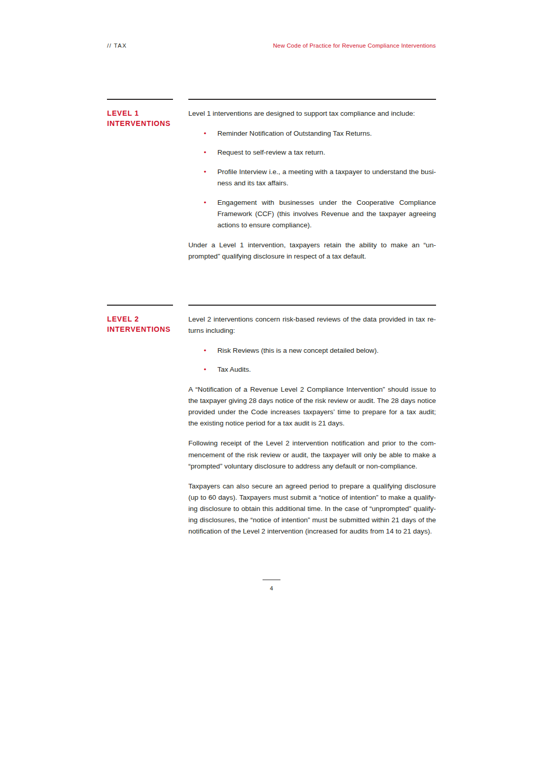// TAX
New Code of Practice for Revenue Compliance Interventions
Level 1
Interventions
Level 1 interventions are designed to support tax compliance and include:
Reminder Notification of Outstanding Tax Returns.
Request to self-review a tax return.
Profile Interview i.e., a meeting with a taxpayer to understand the business and its tax affairs.
Engagement with businesses under the Cooperative Compliance Framework (CCF) (this involves Revenue and the taxpayer agreeing actions to ensure compliance).
Under a Level 1 intervention, taxpayers retain the ability to make an “unprompted” qualifying disclosure in respect of a tax default.
Level 2
Interventions
Level 2 interventions concern risk-based reviews of the data provided in tax returns including:
Risk Reviews (this is a new concept detailed below).
Tax Audits.
A “Notification of a Revenue Level 2 Compliance Intervention” should issue to the taxpayer giving 28 days notice of the risk review or audit. The 28 days notice provided under the Code increases taxpayers’ time to prepare for a tax audit; the existing notice period for a tax audit is 21 days.
Following receipt of the Level 2 intervention notification and prior to the commencement of the risk review or audit, the taxpayer will only be able to make a “prompted” voluntary disclosure to address any default or non-compliance.
Taxpayers can also secure an agreed period to prepare a qualifying disclosure (up to 60 days). Taxpayers must submit a “notice of intention” to make a qualifying disclosure to obtain this additional time. In the case of “unprompted” qualifying disclosures, the “notice of intention” must be submitted within 21 days of the notification of the Level 2 intervention (increased for audits from 14 to 21 days).
4